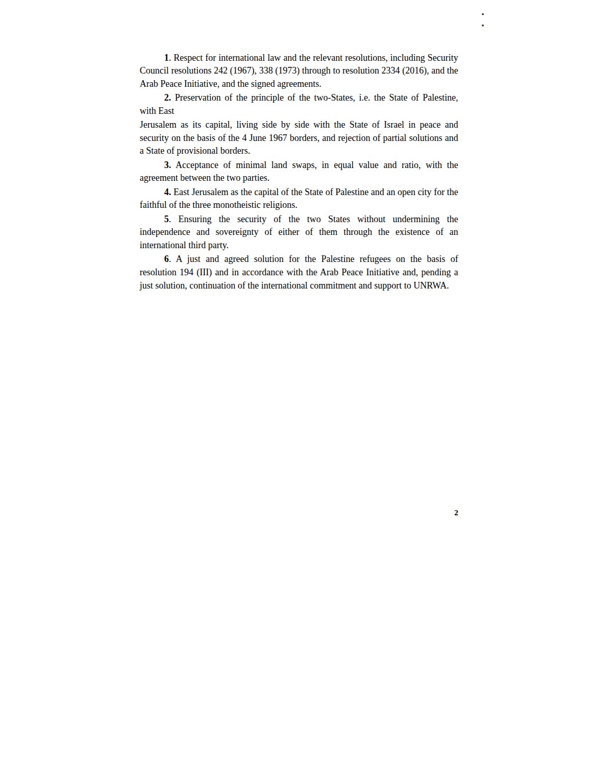• •
1. Respect for international law and the relevant resolutions, including Security Council resolutions 242 (1967), 338 (1973) through to resolution 2334 (2016), and the Arab Peace Initiative, and the signed agreements.
2. Preservation of the principle of the two-States, i.e. the State of Palestine, with East
Jerusalem as its capital, living side by side with the State of Israel in peace and security on the basis of the 4 June 1967 borders, and rejection of partial solutions and a State of provisional borders.
3. Acceptance of minimal land swaps, in equal value and ratio, with the agreement between the two parties.
4. East Jerusalem as the capital of the State of Palestine and an open city for the faithful of the three monotheistic religions.
5. Ensuring the security of the two States without undermining the independence and sovereignty of either of them through the existence of an international third party.
6. A just and agreed solution for the Palestine refugees on the basis of resolution 194 (III) and in accordance with the Arab Peace Initiative and, pending a just solution, continuation of the international commitment and support to UNRWA.
2